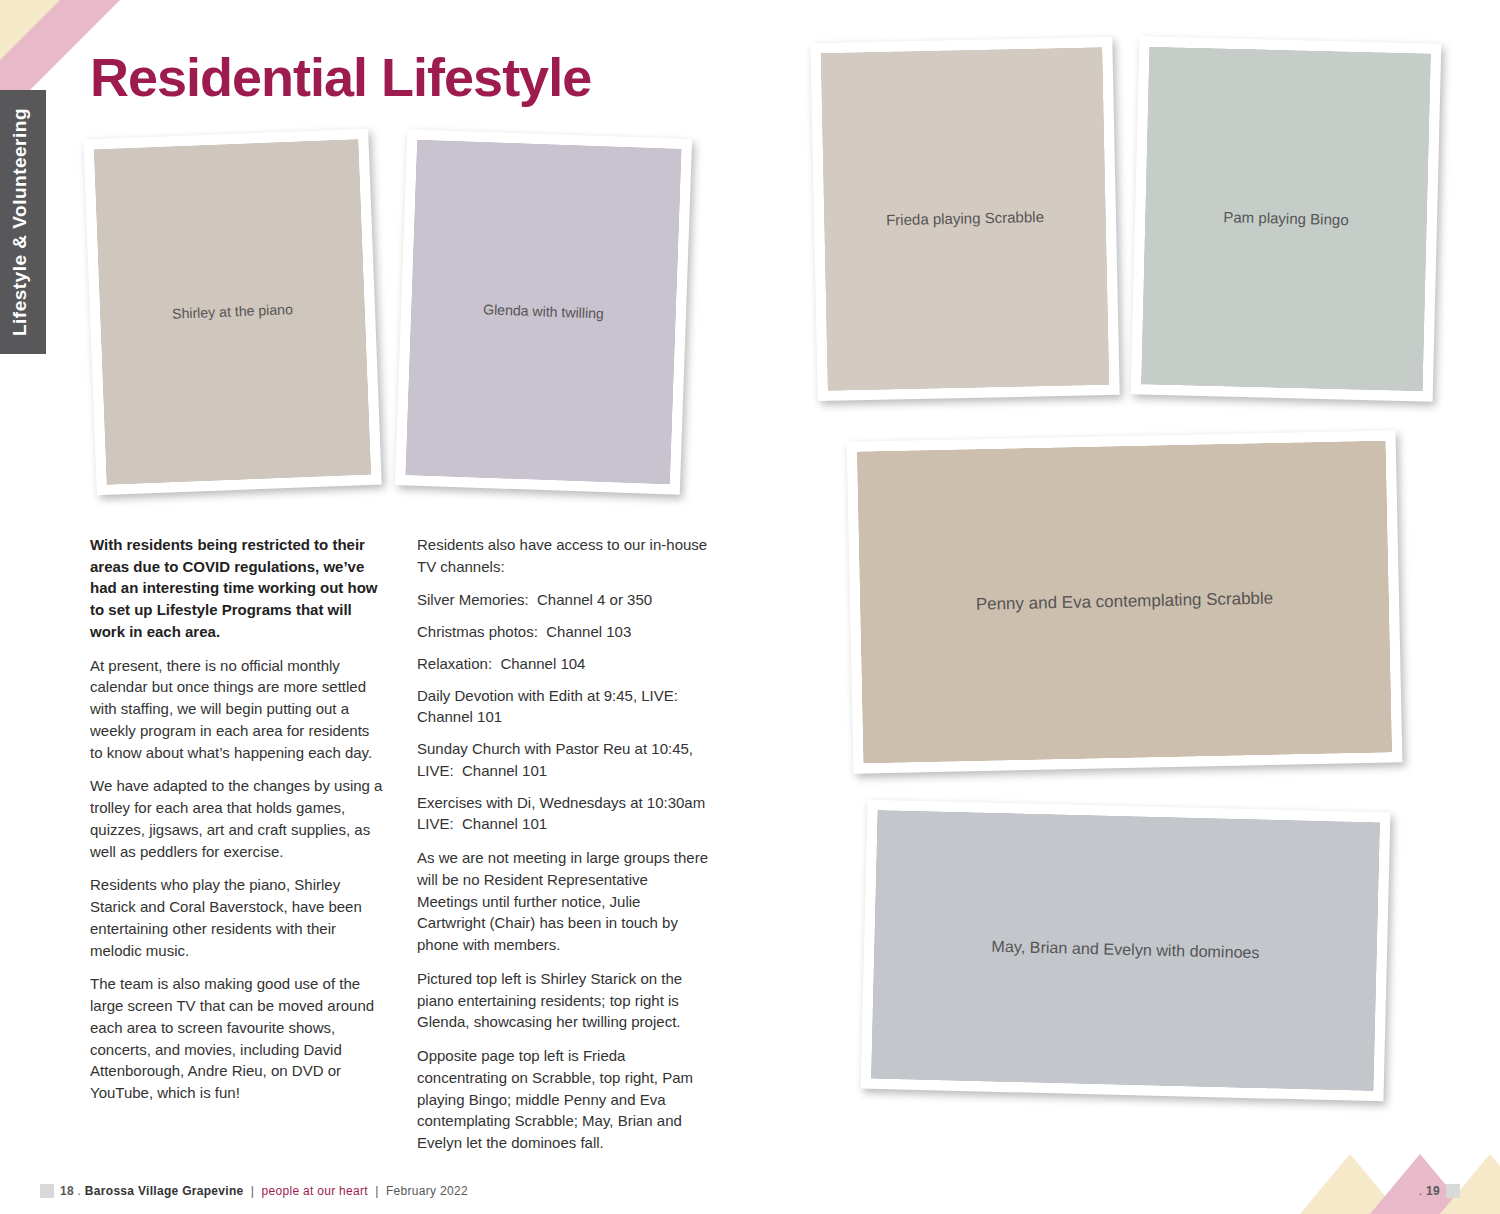Lifestyle & Volunteering
Residential Lifestyle
With residents being restricted to their areas due to COVID regulations, we’ve had an interesting time working out how to set up Lifestyle Programs that will work in each area.
At present, there is no official monthly calendar but once things are more settled with staffing, we will begin putting out a weekly program in each area for residents to know about what’s happening each day.
We have adapted to the changes by using a trolley for each area that holds games, quizzes, jigsaws, art and craft supplies, as well as peddlers for exercise.
Residents who play the piano, Shirley Starick and Coral Baverstock, have been entertaining other residents with their melodic music.
The team is also making good use of the large screen TV that can be moved around each area to screen favourite shows, concerts, and movies, including David Attenborough, Andre Rieu, on DVD or YouTube, which is fun!
Residents also have access to our in-house TV channels:
Silver Memories: Channel 4 or 350
Christmas photos: Channel 103
Relaxation: Channel 104
Daily Devotion with Edith at 9:45, LIVE: Channel 101
Sunday Church with Pastor Reu at 10:45, LIVE: Channel 101
Exercises with Di, Wednesdays at 10:30am LIVE: Channel 101
As we are not meeting in large groups there will be no Resident Representative Meetings until further notice, Julie Cartwright (Chair) has been in touch by phone with members.
Pictured top left is Shirley Starick on the piano entertaining residents; top right is Glenda, showcasing her twilling project.
Opposite page top left is Frieda concentrating on Scrabble, top right, Pam playing Bingo; middle Penny and Eva contemplating Scrabble; May, Brian and Evelyn let the dominoes fall.
18 . Barossa Village Grapevine | people at our heart | February 2022
. 19